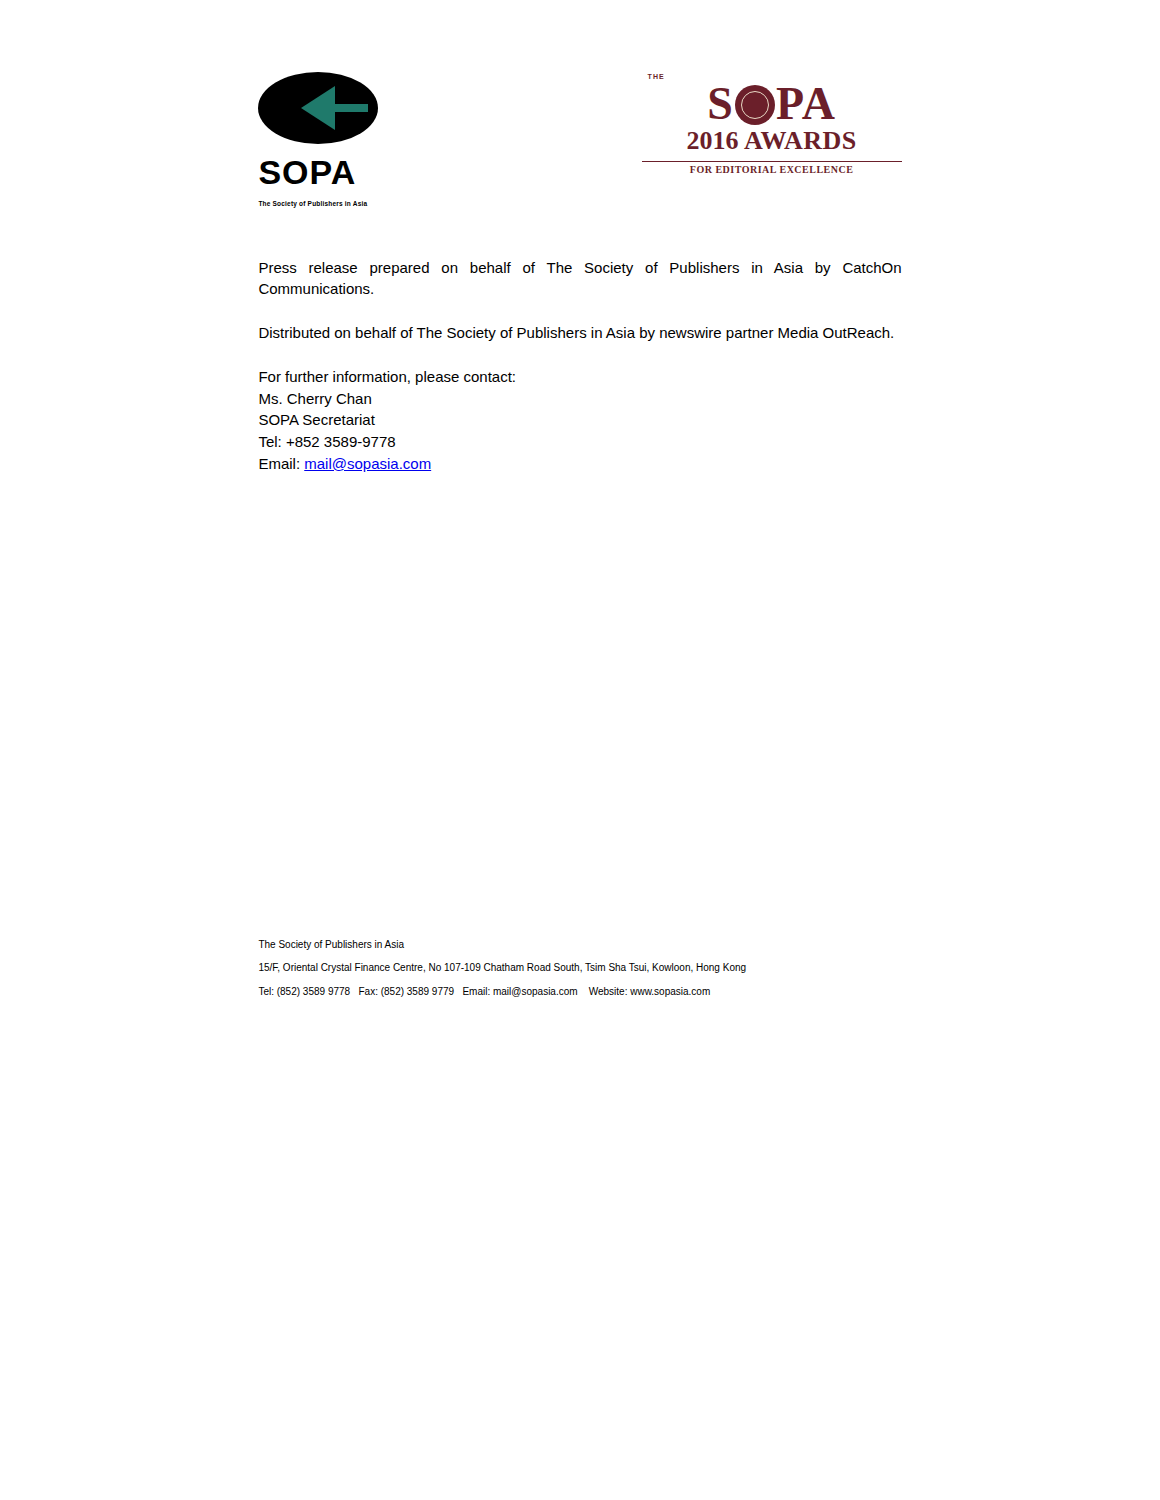SOPA
The Society of Publishers in Asia
THE
S PA
2016 AWARDS
FOR EDITORIAL EXCELLENCE
Press release prepared on behalf of The Society of Publishers in Asia by CatchOn Communications.
Distributed on behalf of The Society of Publishers in Asia by newswire partner Media OutReach.
For further information, please contact:
Ms. Cherry Chan
SOPA Secretariat
Tel: +852 3589-9778
Email: mail@sopasia.com
The Society of Publishers in Asia
15/F, Oriental Crystal Finance Centre, No 107-109 Chatham Road South, Tsim Sha Tsui, Kowloon, Hong Kong
Tel: (852) 3589 9778 Fax: (852) 3589 9779 Email: mail@sopasia.com Website: www.sopasia.com